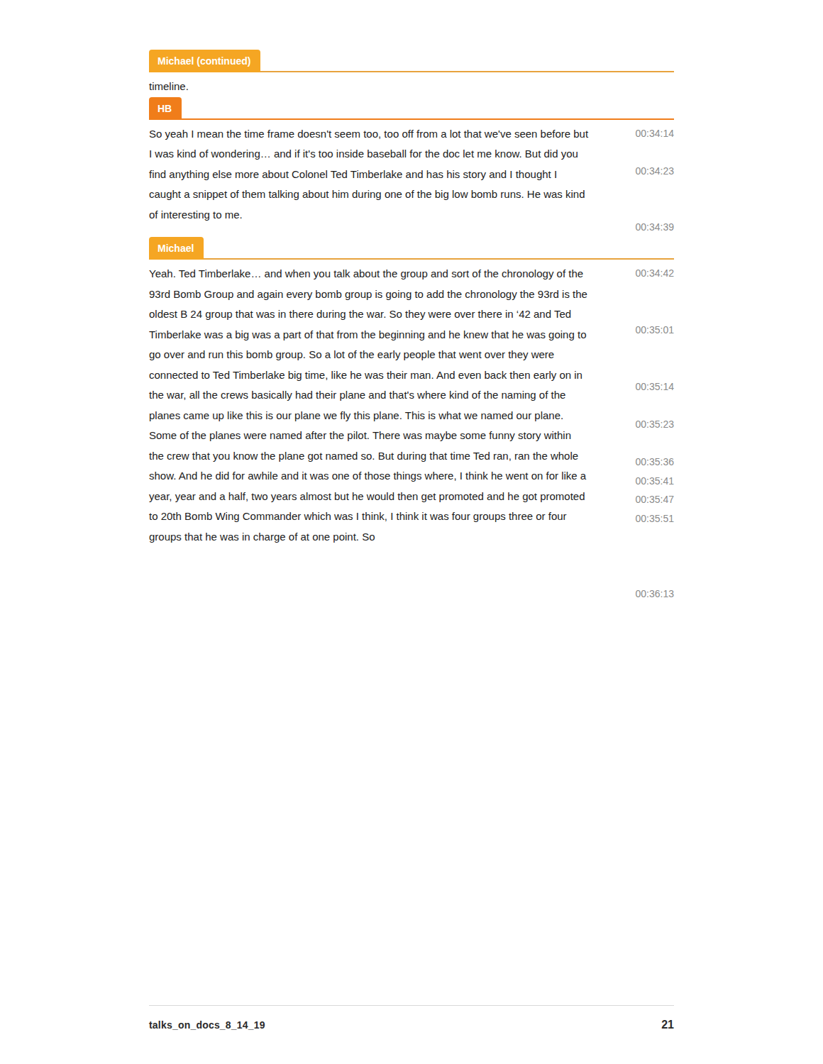Michael (continued)
timeline.
00:00:00
HB
So yeah I mean the time frame doesn't seem too, too off from a lot that we've seen before but I was kind of wondering… and if it's too inside baseball for the doc let me know. But did you find anything else more about Colonel Ted Timberlake and has his story and I thought I caught a snippet of them talking about him during one of the big low bomb runs. He was kind of interesting to me.
00:34:14 00:00:00 00:34:23 00:00:00 00:00:00 00:34:39
Michael
Yeah. Ted Timberlake… and when you talk about the group and sort of the chronology of the 93rd Bomb Group and again every bomb group is going to add the chronology the 93rd is the oldest B 24 group that was in there during the war. So they were over there in ‘42 and Ted Timberlake was a big was a part of that from the beginning and he knew that he was going to go over and run this bomb group. So a lot of the early people that went over they were connected to Ted Timberlake big time, like he was their man. And even back then early on in the war, all the crews basically had their plane and that's where kind of the naming of the planes came up like this is our plane we fly this plane. This is what we named our plane. Some of the planes were named after the pilot. There was maybe some funny story within the crew that you know the plane got named so. But during that time Ted ran, ran the whole show. And he did for awhile and it was one of those things where, I think he went on for like a year, year and a half, two years almost but he would then get promoted and he got promoted to 20th Bomb Wing Commander which was I think, I think it was four groups three or four groups that he was in charge of at one point. So
00:34:42 00:00:00 00:00:00 00:35:01 00:00:00 00:00:00 00:35:14 00:00:00 00:35:23 00:00:00 00:35:36 00:35:41 00:35:47 00:35:51 00:00:00 00:00:00 00:00:00 00:36:13
talks_on_docs_8_14_19 21